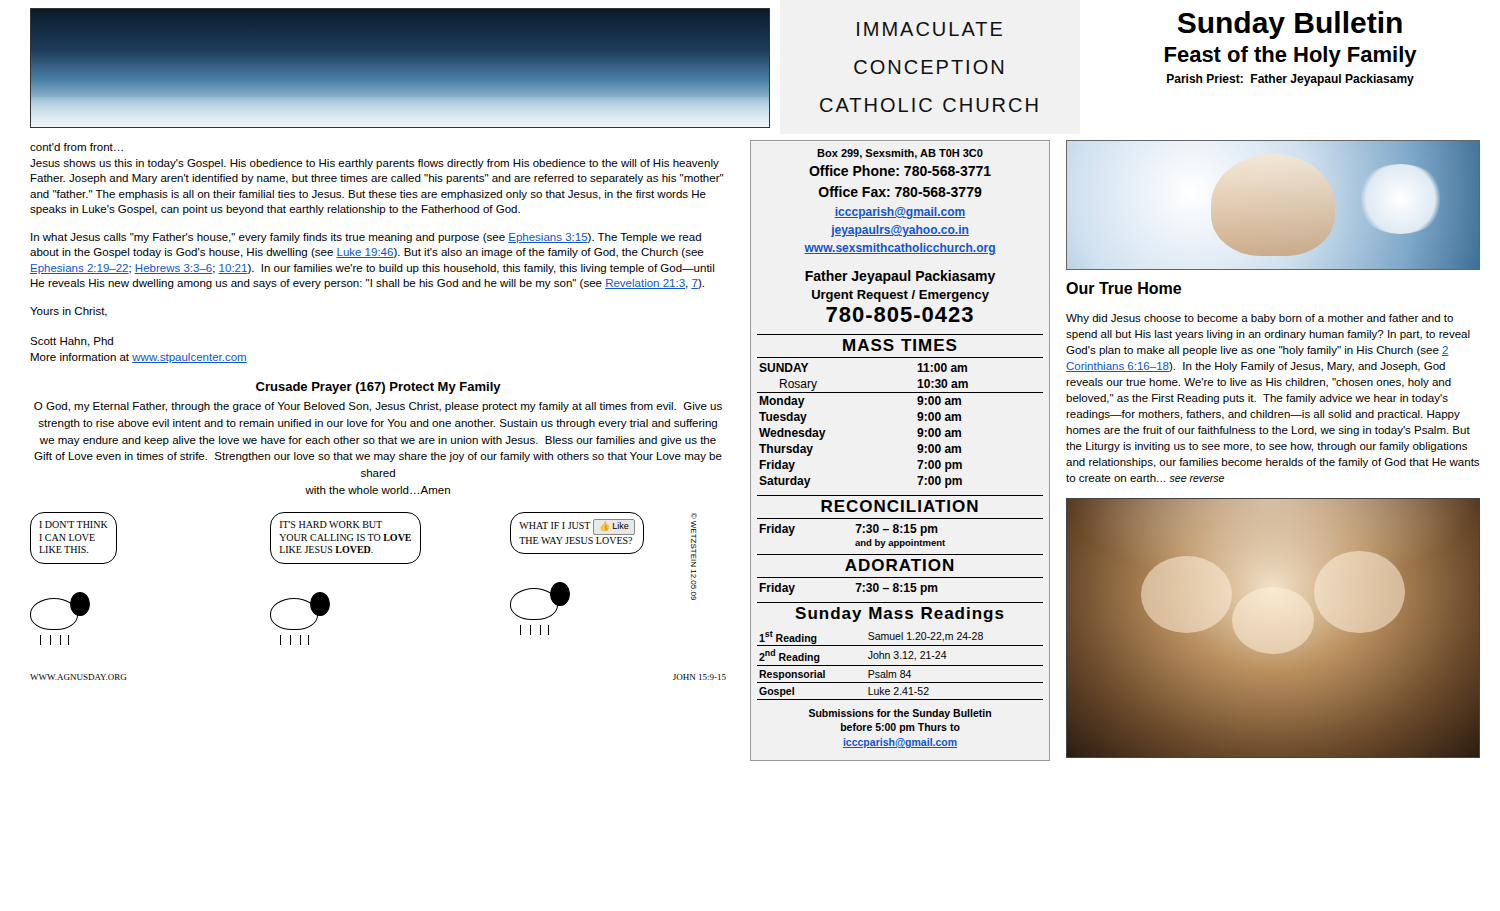IMMACULATE
CONCEPTION
CATHOLIC CHURCH
Sunday Bulletin
Feast of the Holy Family
Parish Priest: Father Jeyapaul Packiasamy
cont'd from front…
Jesus shows us this in today's Gospel. His obedience to His earthly parents flows directly from His obedience to the will of His heavenly Father. Joseph and Mary aren't identified by name, but three times are called "his parents" and are referred to separately as his "mother" and "father." The emphasis is all on their familial ties to Jesus. But these ties are emphasized only so that Jesus, in the first words He speaks in Luke's Gospel, can point us beyond that earthly relationship to the Fatherhood of God.
In what Jesus calls "my Father's house," every family finds its true meaning and purpose (see Ephesians 3:15). The Temple we read about in the Gospel today is God's house, His dwelling (see Luke 19:46). But it's also an image of the family of God, the Church (see Ephesians 2:19–22; Hebrews 3:3–6; 10:21). In our families we're to build up this household, this family, this living temple of God—until He reveals His new dwelling among us and says of every person: "I shall be his God and he will be my son" (see Revelation 21:3, 7).
Yours in Christ,
Scott Hahn, Phd
More information at www.stpaulcenter.com
Crusade Prayer (167) Protect My Family
O God, my Eternal Father, through the grace of Your Beloved Son, Jesus Christ, please protect my family at all times from evil. Give us strength to rise above evil intent and to remain unified in our love for You and one another. Sustain us through every trial and suffering we may endure and keep alive the love we have for each other so that we are in union with Jesus. Bless our families and give us the Gift of Love even in times of strife. Strengthen our love so that we may share the joy of our family with others so that Your Love may be shared
with the whole world…Amen
I don't think
I can love
like this.
It's hard work but
your calling is to love
like Jesus loved.
What if I just 👍 Like
the way Jesus loves?
© WETZSTEIN 12.05.09
WWW.AGNUSDAY.ORG
JOHN 15:9-15
Box 299, Sexsmith, AB T0H 3C0
Office Phone: 780-568-3771
Office Fax: 780-568-3779
icccparish@gmail.com
jeyapaulrs@yahoo.co.in
www.sexsmithcatholicchurch.org
Father Jeyapaul Packiasamy
Urgent Request / Emergency
780-805-0423
MASS TIMES
| SUNDAY | 11:00 am |
| Rosary | 10:30 am |
| Monday | 9:00 am |
| Tuesday | 9:00 am |
| Wednesday | 9:00 am |
| Thursday | 9:00 am |
| Friday | 7:00 pm |
| Saturday | 7:00 pm |
RECONCILIATION
| Friday | 7:30 – 8:15 pm |
and by appointment
ADORATION
| Friday | 7:30 – 8:15 pm |
Sunday Mass Readings
| 1 st Reading | Samuel 1.20-22,m 24-28 |
| 2 nd Reading | John 3.12, 21-24 |
| Responsorial | Psalm 84 |
| Gospel | Luke 2.41-52 |
Submissions for the Sunday Bulletin
before 5:00 pm Thurs to
icccparish@gmail.com
Our True Home
Why did Jesus choose to become a baby born of a mother and father and to spend all but His last years living in an ordinary human family? In part, to reveal God's plan to make all people live as one "holy family" in His Church (see 2 Corinthians 6:16–18). In the Holy Family of Jesus, Mary, and Joseph, God reveals our true home. We're to live as His children, "chosen ones, holy and beloved," as the First Reading puts it. The family advice we hear in today's readings—for mothers, fathers, and children—is all solid and practical. Happy homes are the fruit of our faithfulness to the Lord, we sing in today's Psalm. But the Liturgy is inviting us to see more, to see how, through our family obligations and relationships, our families become heralds of the family of God that He wants to create on earth… see reverse